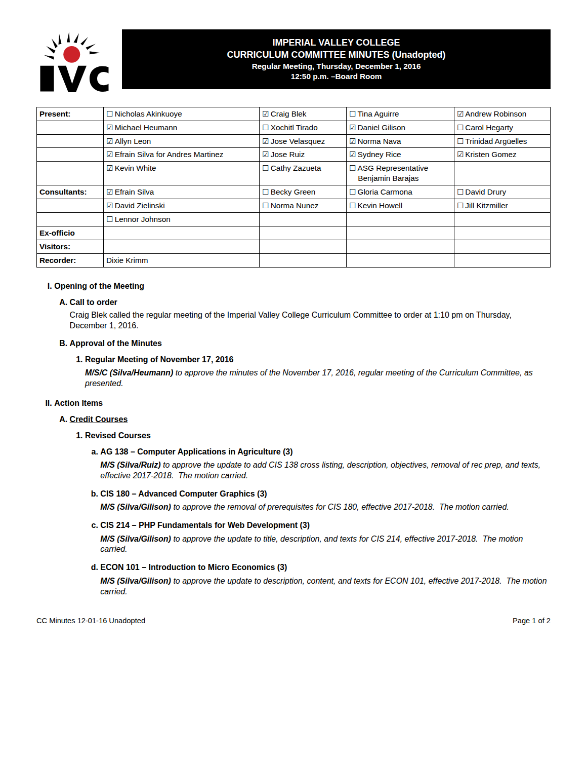IMPERIAL VALLEY COLLEGE
CURRICULUM COMMITTEE MINUTES (Unadopted)
Regular Meeting, Thursday, December 1, 2016
12:50 p.m. –Board Room
| Present: | Nicholas Akinkuoye | Craig Blek | Tina Aguirre | Andrew Robinson |
| | Michael Heumann | Xochitl Tirado | Daniel Gilison | Carol Hegarty |
| | Allyn Leon | Jose Velasquez | Norma Nava | Trinidad Argüelles |
| | Efrain Silva for Andres Martinez | Jose Ruiz | Sydney Rice | Kristen Gomez |
| | Kevin White | Cathy Zazueta | ASG Representative Benjamin Barajas | |
| Consultants: | Efrain Silva | Becky Green | Gloria Carmona | David Drury |
| | David Zielinski | Norma Nunez | Kevin Howell | Jill Kitzmiller |
| | Lennor Johnson | | | |
| Ex-officio | | | | |
| Visitors: | | | | |
| Recorder: | Dixie Krimm | | | |
Opening of the Meeting
Call to order
Craig Blek called the regular meeting of the Imperial Valley College Curriculum Committee to order at 1:10 pm on Thursday, December 1, 2016.
Approval of the Minutes
Regular Meeting of November 17, 2016
M/S/C (Silva/Heumann) to approve the minutes of the November 17, 2016, regular meeting of the Curriculum Committee, as presented.
Action Items
Credit Courses
Revised Courses
AG 138 – Computer Applications in Agriculture (3)
M/S (Silva/Ruiz) to approve the update to add CIS 138 cross listing, description, objectives, removal of rec prep, and texts, effective 2017-2018. The motion carried.
CIS 180 – Advanced Computer Graphics (3)
M/S (Silva/Gilison) to approve the removal of prerequisites for CIS 180, effective 2017-2018. The motion carried.
CIS 214 – PHP Fundamentals for Web Development (3)
M/S (Silva/Gilison) to approve the update to title, description, and texts for CIS 214, effective 2017-2018. The motion carried.
ECON 101 – Introduction to Micro Economics (3)
M/S (Silva/Gilison) to approve the update to description, content, and texts for ECON 101, effective 2017-2018. The motion carried.
CC Minutes 12-01-16 Unadopted Page 1 of 2